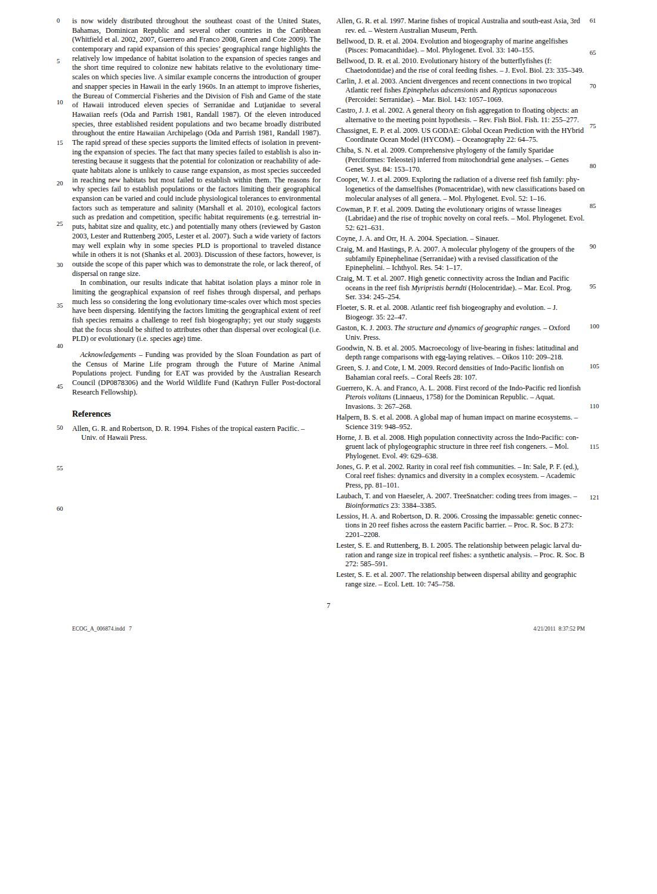0 5 10 15 20 25 30 35 40 45 50 55 60
is now widely distributed throughout the southeast coast of the United States, Bahamas, Dominican Republic and several other countries in the Caribbean (Whitfield et al. 2002, 2007, Guerrero and Franco 2008, Green and Cote 2009). The contemporary and rapid expansion of this species’ geographical range highlights the relatively low impedance of habitat isolation to the expansion of species ranges and the short time required to colonize new habitats relative to the evolutionary time-scales on which species live. A similar example concerns the introduction of grouper and snapper species in Hawaii in the early 1960s. In an attempt to improve fisheries, the Bureau of Commercial Fisheries and the Division of Fish and Game of the state of Hawaii introduced eleven species of Serranidae and Lutjanidae to several Hawaiian reefs (Oda and Parrish 1981, Randall 1987). Of the eleven introduced species, three established resident populations and two became broadly distributed throughout the entire Hawaiian Archipelago (Oda and Parrish 1981, Randall 1987). The rapid spread of these species supports the limited effects of isolation in preventing the expansion of species. The fact that many species failed to establish is also interesting because it suggests that the potential for colonization or reachability of adequate habitats alone is unlikely to cause range expansion, as most species succeeded in reaching new habitats but most failed to establish within them. The reasons for why species fail to establish populations or the factors limiting their geographical expansion can be varied and could include physiological tolerances to environmental factors such as temperature and salinity (Marshall et al. 2010), ecological factors such as predation and competition, specific habitat requirements (e.g. terrestrial inputs, habitat size and quality, etc.) and potentially many others (reviewed by Gaston 2003, Lester and Ruttenberg 2005, Lester et al. 2007). Such a wide variety of factors may well explain why in some species PLD is proportional to traveled distance while in others it is not (Shanks et al. 2003). Discussion of these factors, however, is outside the scope of this paper which was to demonstrate the role, or lack thereof, of dispersal on range size.
In combination, our results indicate that habitat isolation plays a minor role in limiting the geographical expansion of reef fishes through dispersal, and perhaps much less so considering the long evolutionary time-scales over which most species have been dispersing. Identifying the factors limiting the geographical extent of reef fish species remains a challenge to reef fish biogeography; yet our study suggests that the focus should be shifted to attributes other than dispersal over ecological (i.e. PLD) or evolutionary (i.e. species age) time.
Acknowledgements – Funding was provided by the Sloan Foundation as part of the Census of Marine Life program through the Future of Marine Animal Populations project. Funding for EAT was provided by the Australian Research Council (DP0878306) and the World Wildlife Fund (Kathryn Fuller Post-doctoral Research Fellowship).
References
Allen, G. R. and Robertson, D. R. 1994. Fishes of the tropical eastern Pacific. – Univ. of Hawaii Press.
61 65 70 75 80 85 90 95 100 105 110 115 121
Allen, G. R. et al. 1997. Marine fishes of tropical Australia and south-east Asia, 3rd rev. ed. – Western Australian Museum, Perth.
Bellwood, D. R. et al. 2004. Evolution and biogeography of marine angelfishes (Pisces: Pomacanthidae). – Mol. Phylogenet. Evol. 33: 140–155.
Bellwood, D. R. et al. 2010. Evolutionary history of the butterflyfishes (f: Chaetodontidae) and the rise of coral feeding fishes. – J. Evol. Biol. 23: 335–349.
Carlin, J. et al. 2003. Ancient divergences and recent connections in two tropical Atlantic reef fishes Epinephelus adscensionis and Rypticus saponaceous (Percoidei: Serranidae). – Mar. Biol. 143: 1057–1069.
Castro, J. J. et al. 2002. A general theory on fish aggregation to floating objects: an alternative to the meeting point hypothesis. – Rev. Fish Biol. Fish. 11: 255–277.
Chassignet, E. P. et al. 2009. US GODAE: Global Ocean Prediction with the HYbrid Coordinate Ocean Model (HYCOM). – Oceanography 22: 64–75.
Chiba, S. N. et al. 2009. Comprehensive phylogeny of the family Sparidae (Perciformes: Teleostei) inferred from mitochondrial gene analyses. – Genes Genet. Syst. 84: 153–170.
Cooper, W. J. et al. 2009. Exploring the radiation of a diverse reef fish family: phylogenetics of the damselfishes (Pomacentridae), with new classifications based on molecular analyses of all genera. – Mol. Phylogenet. Evol. 52: 1–16.
Cowman, P. F. et al. 2009. Dating the evolutionary origins of wrasse lineages (Labridae) and the rise of trophic novelty on coral reefs. – Mol. Phylogenet. Evol. 52: 621–631.
Coyne, J. A. and Orr, H. A. 2004. Speciation. – Sinauer.
Craig, M. and Hastings, P. A. 2007. A molecular phylogeny of the groupers of the subfamily Epinephelinae (Serranidae) with a revised classification of the Epinephelini. – Ichthyol. Res. 54: 1–17.
Craig, M. T. et al. 2007. High genetic connectivity across the Indian and Pacific oceans in the reef fish Myripristis berndti (Holocentridae). – Mar. Ecol. Prog. Ser. 334: 245–254.
Floeter, S. R. et al. 2008. Atlantic reef fish biogeography and evolution. – J. Biogeogr. 35: 22–47.
Gaston, K. J. 2003. The structure and dynamics of geographic ranges. – Oxford Univ. Press.
Goodwin, N. B. et al. 2005. Macroecology of live-bearing in fishes: latitudinal and depth range comparisons with egg-laying relatives. – Oikos 110: 209–218.
Green, S. J. and Cote, I. M. 2009. Record densities of Indo-Pacific lionfish on Bahamian coral reefs. – Coral Reefs 28: 107.
Guerrero, K. A. and Franco, A. L. 2008. First record of the Indo-Pacific red lionfish Pterois volitans (Linnaeus, 1758) for the Dominican Republic. – Aquat. Invasions. 3: 267–268.
Halpern, B. S. et al. 2008. A global map of human impact on marine ecosystems. – Science 319: 948–952.
Horne, J. B. et al. 2008. High population connectivity across the Indo-Pacific: congruent lack of phylogeographic structure in three reef fish congeners. – Mol. Phylogenet. Evol. 49: 629–638.
Jones, G. P. et al. 2002. Rarity in coral reef fish communities. – In: Sale, P. F. (ed.), Coral reef fishes: dynamics and diversity in a complex ecosystem. – Academic Press, pp. 81–101.
Laubach, T. and von Haeseler, A. 2007. TreeSnatcher: coding trees from images. – Bioinformatics 23: 3384–3385.
Lessios, H. A. and Robertson, D. R. 2006. Crossing the impassable: genetic connections in 20 reef fishes across the eastern Pacific barrier. – Proc. R. Soc. B 273: 2201–2208.
Lester, S. E. and Ruttenberg, B. I. 2005. The relationship between pelagic larval duration and range size in tropical reef fishes: a synthetic analysis. – Proc. R. Soc. B 272: 585–591.
Lester, S. E. et al. 2007. The relationship between dispersal ability and geographic range size. – Ecol. Lett. 10: 745–758.
7
ECOG_A_006874.indd 7
4/21/2011 8:37:52 PM